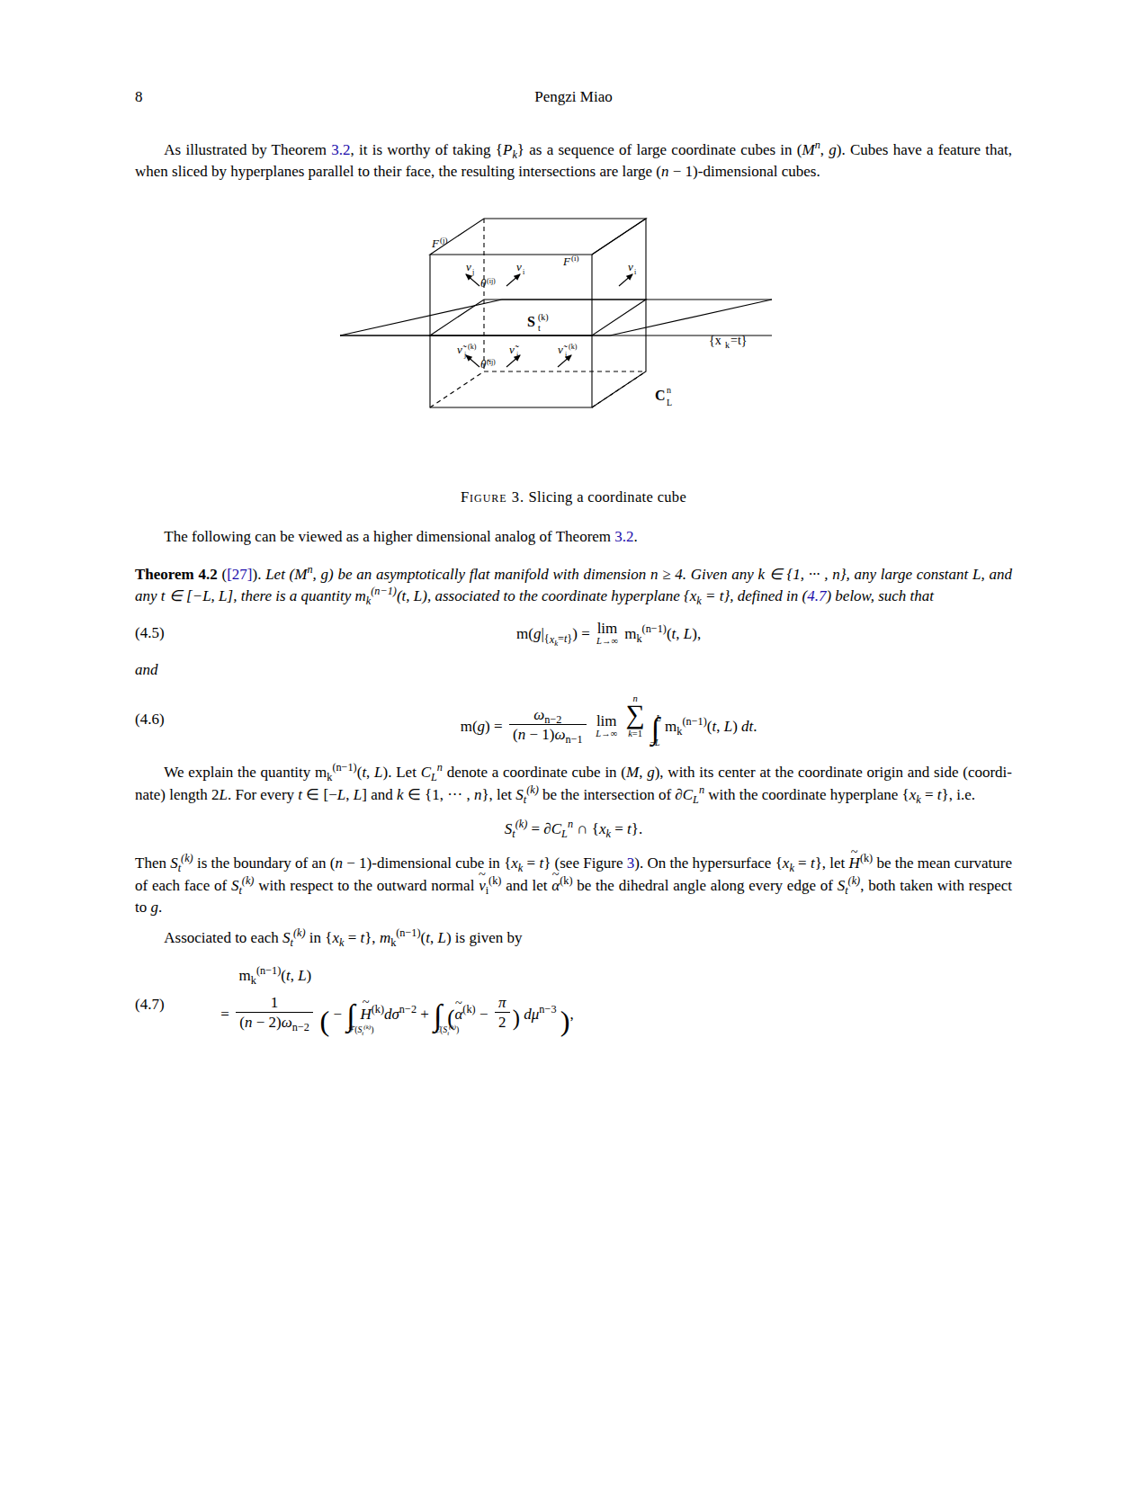8
Pengzi Miao
As illustrated by Theorem 3.2, it is worthy of taking {Pk} as a sequence of large coordinate cubes in (Mn, g). Cubes have a feature that, when sliced by hyperplanes parallel to their face, the resulting intersections are large (n − 1)-dimensional cubes.
F (j) ν j ν i θ (ij) F (i) ν i ν̃ j (k) θ̃ (ij) ν̃ j ν̃ i (k) S t (k) {x k =t} C L n
Figure 3. Slicing a coordinate cube
The following can be viewed as a higher dimensional analog of Theorem 3.2.
Theorem 4.2 ([27]). Let (Mn, g) be an asymptotically flat manifold with dimension n ≥ 4. Given any k ∈ {1, ··· , n}, any large constant L, and any t ∈ [−L, L], there is a quantity mk(n−1)(t, L), associated to the coordinate hyperplane {xk = t}, defined in (4.7) below, such that
(4.5)
m(g|{xk=t}) = lim L→∞ mk(n−1)(t, L),
and
(4.6)
m(g) = ωn−2(n − 1)ωn−1 lim L→∞ n∑k=1 L∫−L mk(n−1)(t, L) dt.
We explain the quantity mk(n−1)(t, L). Let CLn denote a coordinate cube in (M, g), with its center at the coordinate origin and side (coordinate) length 2L. For every t ∈ [−L, L] and k ∈ {1, ··· , n}, let St(k) be the intersection of ∂CLn with the coordinate hyperplane {xk = t}, i.e.
St(k) = ∂CLn ∩ {xk = t}.
Then St(k) is the boundary of an (n − 1)-dimensional cube in {xk = t} (see Figure 3). On the hypersurface {xk = t}, let ~H(k) be the mean curvature of each face of St(k) with respect to the outward normal ~νi(k) and let ~α(k) be the dihedral angle along every edge of St(k), both taken with respect to g.
Associated to each St(k) in {xk = t}, mk(n−1)(t, L) is given by
(4.7)
mk(n−1)(t, L)
= 1(n − 2)ωn−2 ( − ∫ℱ(St(k)) ~H(k)dσn−2 + ∫ℰ(St(k)) (~α(k) − π 2) dμn−3 ),